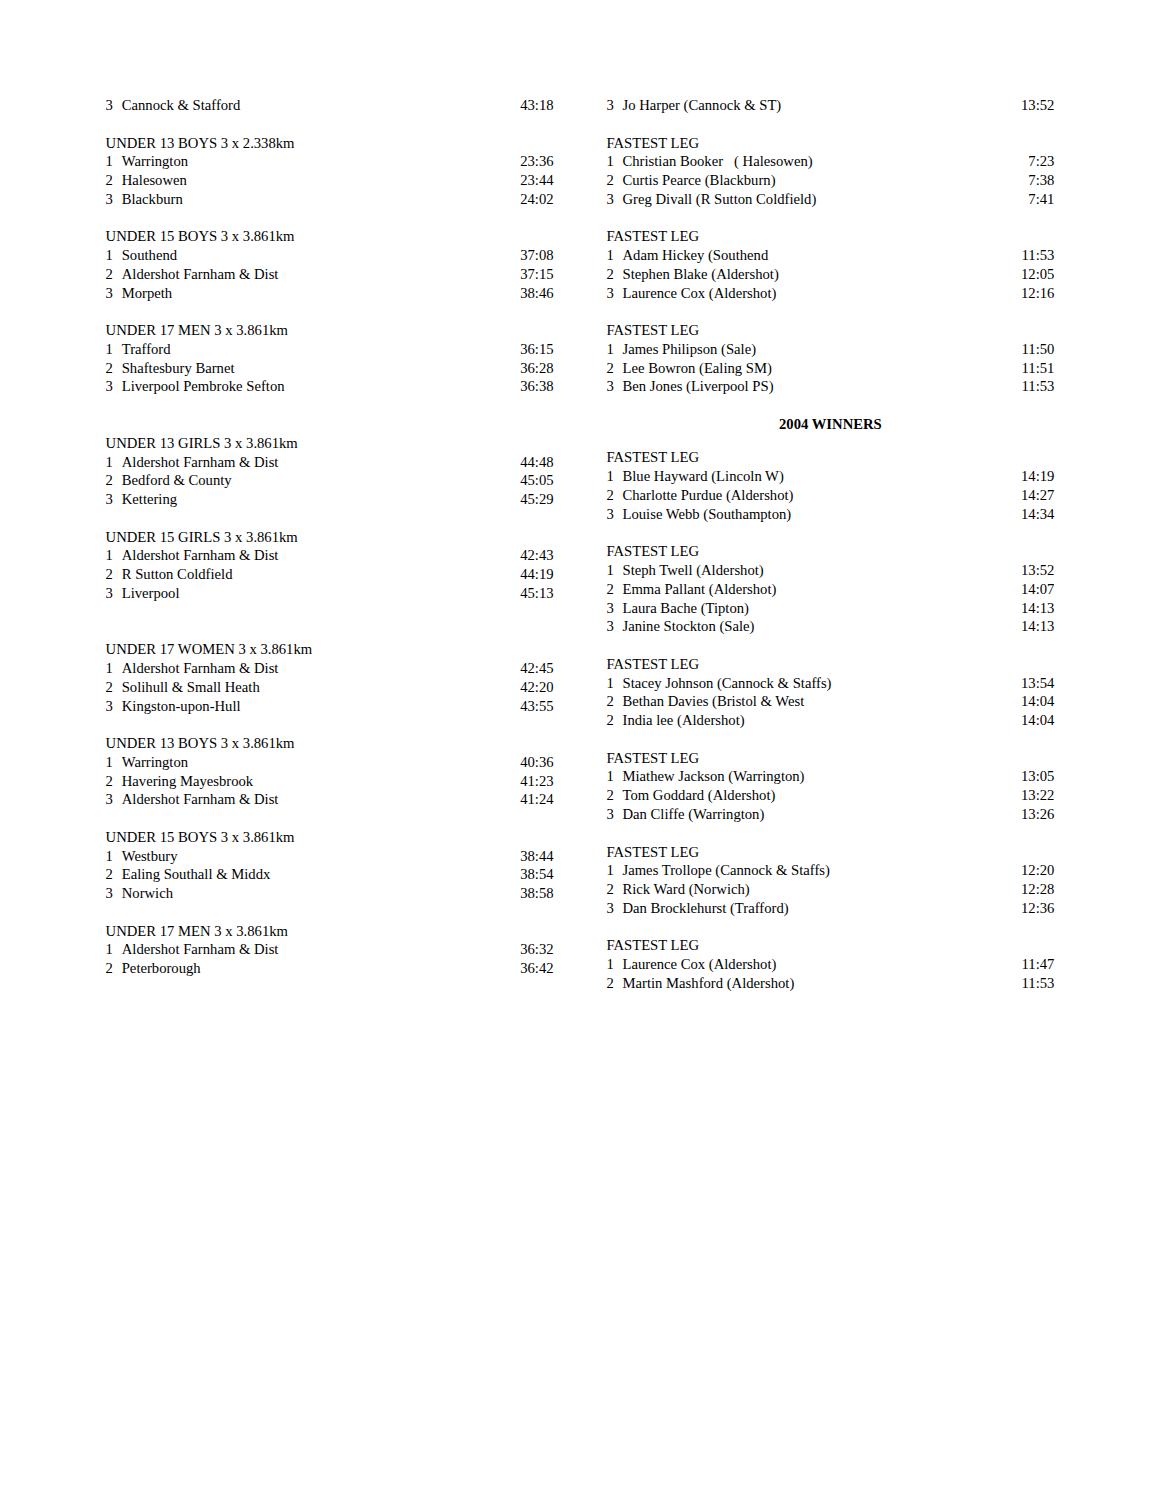| 3 | Cannock & Stafford | 43:18 |
UNDER 13 BOYS 3 x 2.338km
| 1 | Warrington | 23:36 |
| 2 | Halesowen | 23:44 |
| 3 | Blackburn | 24:02 |
UNDER 15 BOYS 3 x 3.861km
| 1 | Southend | 37:08 |
| 2 | Aldershot Farnham & Dist | 37:15 |
| 3 | Morpeth | 38:46 |
UNDER 17 MEN 3 x 3.861km
| 1 | Trafford | 36:15 |
| 2 | Shaftesbury Barnet | 36:28 |
| 3 | Liverpool Pembroke Sefton | 36:38 |
UNDER 13 GIRLS 3 x 3.861km
| 1 | Aldershot Farnham & Dist | 44:48 |
| 2 | Bedford & County | 45:05 |
| 3 | Kettering | 45:29 |
UNDER 15 GIRLS 3 x 3.861km
| 1 | Aldershot Farnham & Dist | 42:43 |
| 2 | R Sutton Coldfield | 44:19 |
| 3 | Liverpool | 45:13 |
UNDER 17 WOMEN 3 x 3.861km
| 1 | Aldershot Farnham & Dist | 42:45 |
| 2 | Solihull & Small Heath | 42:20 |
| 3 | Kingston-upon-Hull | 43:55 |
UNDER 13 BOYS 3 x 3.861km
| 1 | Warrington | 40:36 |
| 2 | Havering Mayesbrook | 41:23 |
| 3 | Aldershot Farnham & Dist | 41:24 |
UNDER 15 BOYS 3 x 3.861km
| 1 | Westbury | 38:44 |
| 2 | Ealing Southall & Middx | 38:54 |
| 3 | Norwich | 38:58 |
UNDER 17 MEN 3 x 3.861km
| 1 | Aldershot Farnham & Dist | 36:32 |
| 2 | Peterborough | 36:42 |
| 3 | Jo Harper (Cannock & ST) | 13:52 |
FASTEST LEG
| 1 | Christian Booker ( Halesowen) | 7:23 |
| 2 | Curtis Pearce (Blackburn) | 7:38 |
| 3 | Greg Divall (R Sutton Coldfield) | 7:41 |
FASTEST LEG
| 1 | Adam Hickey (Southend | 11:53 |
| 2 | Stephen Blake (Aldershot) | 12:05 |
| 3 | Laurence Cox (Aldershot) | 12:16 |
FASTEST LEG
| 1 | James Philipson (Sale) | 11:50 |
| 2 | Lee Bowron (Ealing SM) | 11:51 |
| 3 | Ben Jones (Liverpool PS) | 11:53 |
2004 WINNERS
FASTEST LEG
| 1 | Blue Hayward (Lincoln W) | 14:19 |
| 2 | Charlotte Purdue (Aldershot) | 14:27 |
| 3 | Louise Webb (Southampton) | 14:34 |
FASTEST LEG
| 1 | Steph Twell (Aldershot) | 13:52 |
| 2 | Emma Pallant (Aldershot) | 14:07 |
| 3 | Laura Bache (Tipton) | 14:13 |
| 3 | Janine Stockton (Sale) | 14:13 |
FASTEST LEG
| 1 | Stacey Johnson (Cannock & Staffs) | 13:54 |
| 2 | Bethan Davies (Bristol & West | 14:04 |
| 2 | India lee (Aldershot) | 14:04 |
FASTEST LEG
| 1 | Miathew Jackson (Warrington) | 13:05 |
| 2 | Tom Goddard (Aldershot) | 13:22 |
| 3 | Dan Cliffe (Warrington) | 13:26 |
FASTEST LEG
| 1 | James Trollope (Cannock & Staffs) | 12:20 |
| 2 | Rick Ward (Norwich) | 12:28 |
| 3 | Dan Brocklehurst (Trafford) | 12:36 |
FASTEST LEG
| 1 | Laurence Cox (Aldershot) | 11:47 |
| 2 | Martin Mashford (Aldershot) | 11:53 |